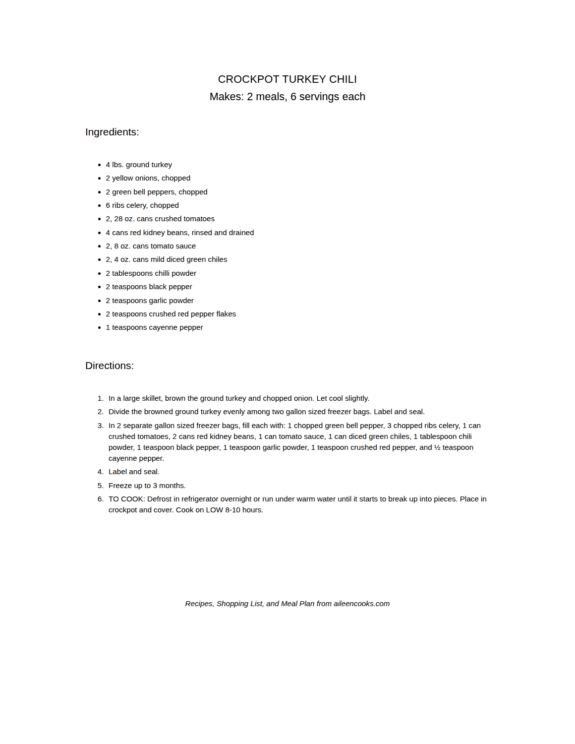CROCKPOT TURKEY CHILI
Makes: 2 meals, 6 servings each
Ingredients:
4 lbs. ground turkey
2 yellow onions, chopped
2 green bell peppers, chopped
6 ribs celery, chopped
2, 28 oz. cans crushed tomatoes
4 cans red kidney beans, rinsed and drained
2, 8 oz. cans tomato sauce
2, 4 oz. cans mild diced green chiles
2 tablespoons chilli powder
2 teaspoons black pepper
2 teaspoons garlic powder
2 teaspoons crushed red pepper flakes
1 teaspoons cayenne pepper
Directions:
In a large skillet, brown the ground turkey and chopped onion. Let cool slightly.
Divide the browned ground turkey evenly among two gallon sized freezer bags. Label and seal.
In 2 separate gallon sized freezer bags, fill each with: 1 chopped green bell pepper, 3 chopped ribs celery, 1 can crushed tomatoes, 2 cans red kidney beans, 1 can tomato sauce, 1 can diced green chiles, 1 tablespoon chili powder, 1 teaspoon black pepper, 1 teaspoon garlic powder, 1 teaspoon crushed red pepper, and ½ teaspoon cayenne pepper.
Label and seal.
Freeze up to 3 months.
TO COOK: Defrost in refrigerator overnight or run under warm water until it starts to break up into pieces. Place in crockpot and cover. Cook on LOW 8-10 hours.
Recipes, Shopping List, and Meal Plan from aileencooks.com